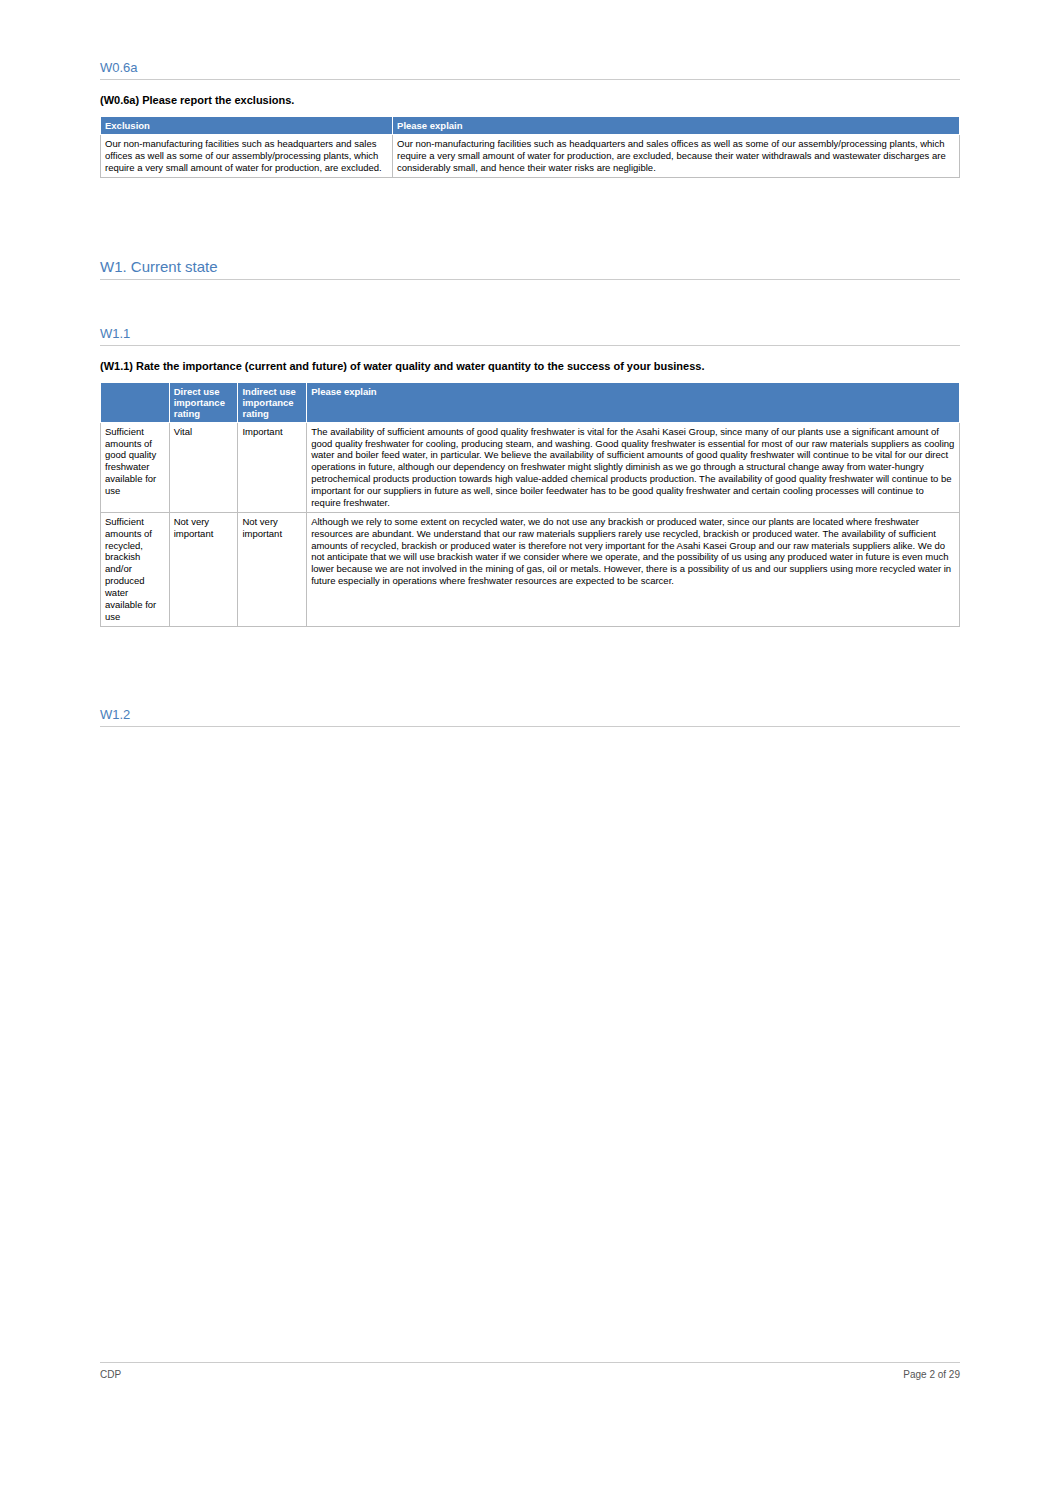W0.6a
(W0.6a) Please report the exclusions.
| Exclusion | Please explain |
| --- | --- |
| Our non-manufacturing facilities such as headquarters and sales offices as well as some of our assembly/processing plants, which require a very small amount of water for production, are excluded. | Our non-manufacturing facilities such as headquarters and sales offices as well as some of our assembly/processing plants, which require a very small amount of water for production, are excluded, because their water withdrawals and wastewater discharges are considerably small, and hence their water risks are negligible. |
W1. Current state
W1.1
(W1.1) Rate the importance (current and future) of water quality and water quantity to the success of your business.
| | Direct use importance rating | Indirect use importance rating | Please explain |
| --- | --- | --- | --- |
| Sufficient amounts of good quality freshwater available for use | Vital | Important | The availability of sufficient amounts of good quality freshwater is vital for the Asahi Kasei Group, since many of our plants use a significant amount of good quality freshwater for cooling, producing steam, and washing. Good quality freshwater is essential for most of our raw materials suppliers as cooling water and boiler feed water, in particular. We believe the availability of sufficient amounts of good quality freshwater will continue to be vital for our direct operations in future, although our dependency on freshwater might slightly diminish as we go through a structural change away from water-hungry petrochemical products production towards high value-added chemical products production. The availability of good quality freshwater will continue to be important for our suppliers in future as well, since boiler feedwater has to be good quality freshwater and certain cooling processes will continue to require freshwater. |
| Sufficient amounts of recycled, brackish and/or produced water available for use | Not very important | Not very important | Although we rely to some extent on recycled water, we do not use any brackish or produced water, since our plants are located where freshwater resources are abundant. We understand that our raw materials suppliers rarely use recycled, brackish or produced water. The availability of sufficient amounts of recycled, brackish or produced water is therefore not very important for the Asahi Kasei Group and our raw materials suppliers alike. We do not anticipate that we will use brackish water if we consider where we operate, and the possibility of us using any produced water in future is even much lower because we are not involved in the mining of gas, oil or metals. However, there is a possibility of us and our suppliers using more recycled water in future especially in operations where freshwater resources are expected to be scarcer. |
W1.2
CDP Page 2 of 29